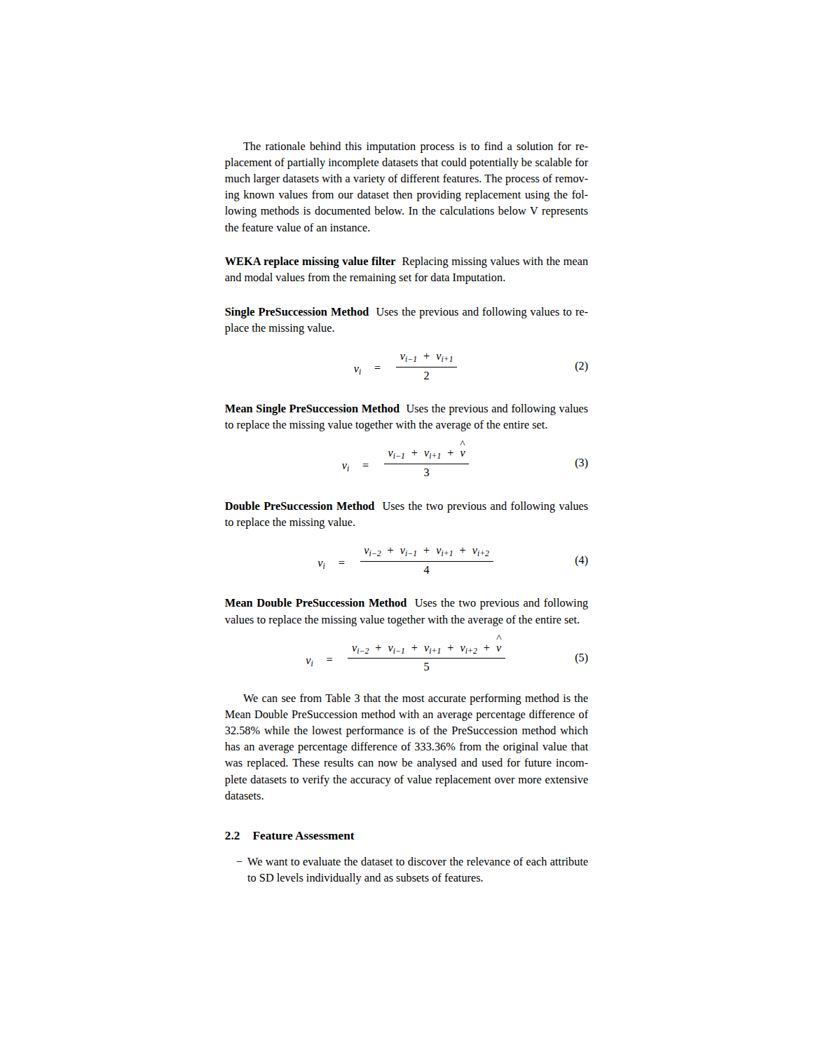The rationale behind this imputation process is to find a solution for replacement of partially incomplete datasets that could potentially be scalable for much larger datasets with a variety of different features. The process of removing known values from our dataset then providing replacement using the following methods is documented below. In the calculations below V represents the feature value of an instance.
WEKA replace missing value filter Replacing missing values with the mean and modal values from the remaining set for data Imputation.
Single PreSuccession Method Uses the previous and following values to replace the missing value.
vi = vi−1+vi+1 2 (2)
Mean Single PreSuccession Method Uses the previous and following values to replace the missing value together with the average of the entire set.
vi = vi−1+vi+1+v 3 (3)
Double PreSuccession Method Uses the two previous and following values to replace the missing value.
vi = vi−2+vi−1+vi+1+vi+2 4 (4)
Mean Double PreSuccession Method Uses the two previous and following values to replace the missing value together with the average of the entire set.
vi = vi−2+vi−1+vi+1+vi+2+v 5 (5)
We can see from Table 3 that the most accurate performing method is the Mean Double PreSuccession method with an average percentage difference of 32.58% while the lowest performance is of the PreSuccession method which has an average percentage difference of 333.36% from the original value that was replaced. These results can now be analysed and used for future incomplete datasets to verify the accuracy of value replacement over more extensive datasets.
2.2 Feature Assessment
We want to evaluate the dataset to discover the relevance of each attribute to SD levels individually and as subsets of features.